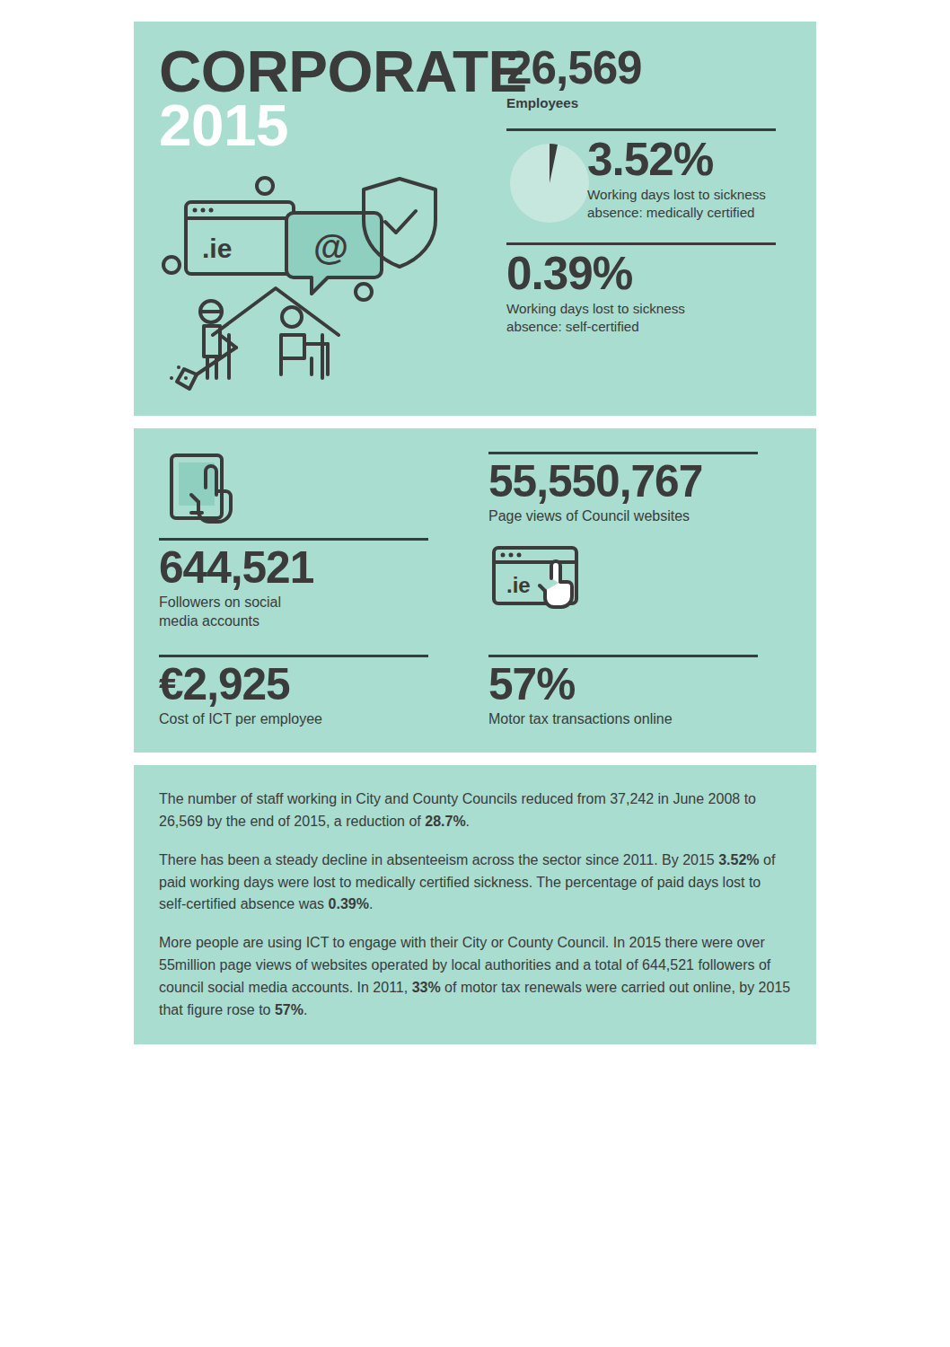Corporate2015
.ie @
26,569
Employees
3.52%
Working days lost to sickness
absence: medically certified
0.39%
Working days lost to sickness
absence: self-certified
644,521
Followers on social
media accounts
55,550,767
Page views of Council websites
.ie
€2,925
Cost of ICT per employee
57%
Motor tax transactions online
The number of staff working in City and County Councils reduced from 37,242 in June 2008 to 26,569 by the end of 2015, a reduction of 28.7%.
There has been a steady decline in absenteeism across the sector since 2011. By 2015 3.52% of paid working days were lost to medically certified sickness. The percentage of paid days lost to self-certified absence was 0.39%.
More people are using ICT to engage with their City or County Council. In 2015 there were over 55million page views of websites operated by local authorities and a total of 644,521 followers of council social media accounts. In 2011, 33% of motor tax renewals were carried out online, by 2015 that figure rose to 57%.